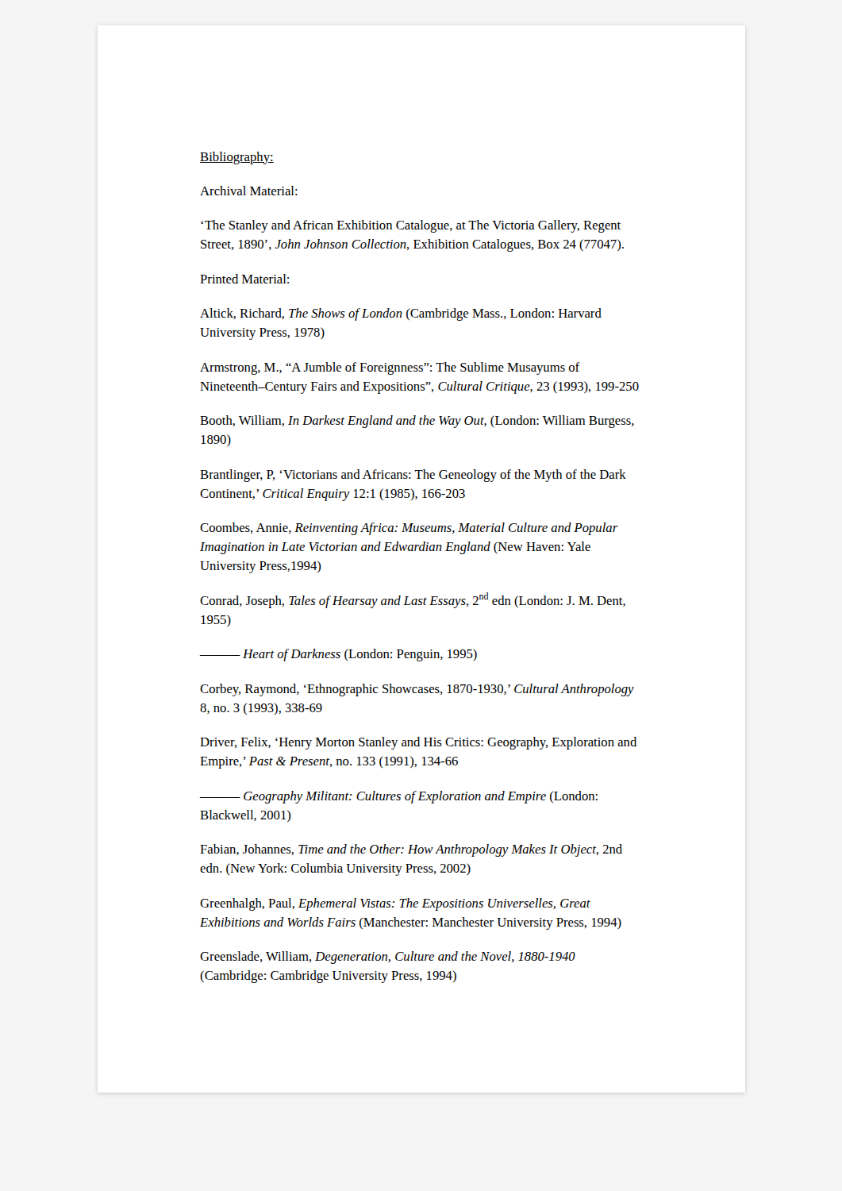Bibliography:
Archival Material:
‘The Stanley and African Exhibition Catalogue, at The Victoria Gallery, Regent Street, 1890’, John Johnson Collection, Exhibition Catalogues, Box 24 (77047).
Printed Material:
Altick, Richard, The Shows of London (Cambridge Mass., London: Harvard University Press, 1978)
Armstrong, M., “A Jumble of Foreignness”: The Sublime Musayums of Nineteenth–Century Fairs and Expositions”, Cultural Critique, 23 (1993), 199-250
Booth, William, In Darkest England and the Way Out, (London: William Burgess, 1890)
Brantlinger, P, ‘Victorians and Africans: The Geneology of the Myth of the Dark Continent,’ Critical Enquiry 12:1 (1985), 166-203
Coombes, Annie, Reinventing Africa: Museums, Material Culture and Popular Imagination in Late Victorian and Edwardian England (New Haven: Yale University Press,1994)
Conrad, Joseph, Tales of Hearsay and Last Essays, 2nd edn (London: J. M. Dent, 1955)
——— Heart of Darkness (London: Penguin, 1995)
Corbey, Raymond, ‘Ethnographic Showcases, 1870-1930,’ Cultural Anthropology 8, no. 3 (1993), 338-69
Driver, Felix, ‘Henry Morton Stanley and His Critics: Geography, Exploration and Empire,’ Past & Present, no. 133 (1991), 134-66
——— Geography Militant: Cultures of Exploration and Empire (London: Blackwell, 2001)
Fabian, Johannes, Time and the Other: How Anthropology Makes It Object, 2nd edn. (New York: Columbia University Press, 2002)
Greenhalgh, Paul, Ephemeral Vistas: The Expositions Universelles, Great Exhibitions and Worlds Fairs (Manchester: Manchester University Press, 1994)
Greenslade, William, Degeneration, Culture and the Novel, 1880-1940 (Cambridge: Cambridge University Press, 1994)